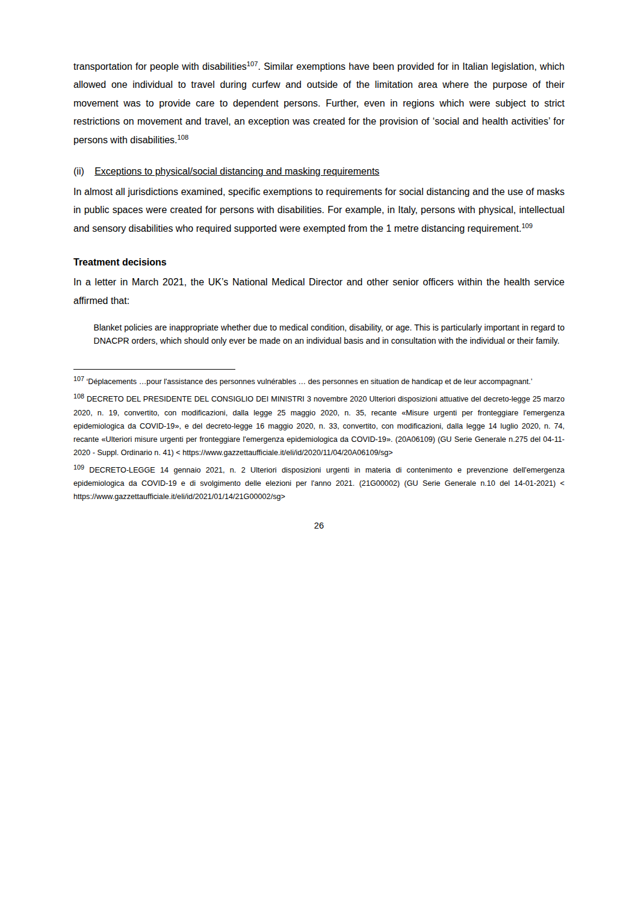transportation for people with disabilities107. Similar exemptions have been provided for in Italian legislation, which allowed one individual to travel during curfew and outside of the limitation area where the purpose of their movement was to provide care to dependent persons. Further, even in regions which were subject to strict restrictions on movement and travel, an exception was created for the provision of ‘social and health activities’ for persons with disabilities.108
(ii) Exceptions to physical/social distancing and masking requirements
In almost all jurisdictions examined, specific exemptions to requirements for social distancing and the use of masks in public spaces were created for persons with disabilities. For example, in Italy, persons with physical, intellectual and sensory disabilities who required supported were exempted from the 1 metre distancing requirement.109
Treatment decisions
In a letter in March 2021, the UK’s National Medical Director and other senior officers within the health service affirmed that:
Blanket policies are inappropriate whether due to medical condition, disability, or age. This is particularly important in regard to DNACPR orders, which should only ever be made on an individual basis and in consultation with the individual or their family.
107 ‘Déplacements …pour l'assistance des personnes vulnérables … des personnes en situation de handicap et de leur accompagnant.’
108 DECRETO DEL PRESIDENTE DEL CONSIGLIO DEI MINISTRI 3 novembre 2020 Ulteriori disposizioni attuative del decreto-legge 25 marzo 2020, n. 19, convertito, con modificazioni, dalla legge 25 maggio 2020, n. 35, recante «Misure urgenti per fronteggiare l'emergenza epidemiologica da COVID-19», e del decreto-legge 16 maggio 2020, n. 33, convertito, con modificazioni, dalla legge 14 luglio 2020, n. 74, recante «Ulteriori misure urgenti per fronteggiare l'emergenza epidemiologica da COVID-19». (20A06109) (GU Serie Generale n.275 del 04-11-2020 - Suppl. Ordinario n. 41) < https://www.gazzettaufficiale.it/eli/id/2020/11/04/20A06109/sg>
109 DECRETO-LEGGE 14 gennaio 2021, n. 2 Ulteriori disposizioni urgenti in materia di contenimento e prevenzione dell'emergenza epidemiologica da COVID-19 e di svolgimento delle elezioni per l'anno 2021. (21G00002) (GU Serie Generale n.10 del 14-01-2021) < https://www.gazzettaufficiale.it/eli/id/2021/01/14/21G00002/sg>
26